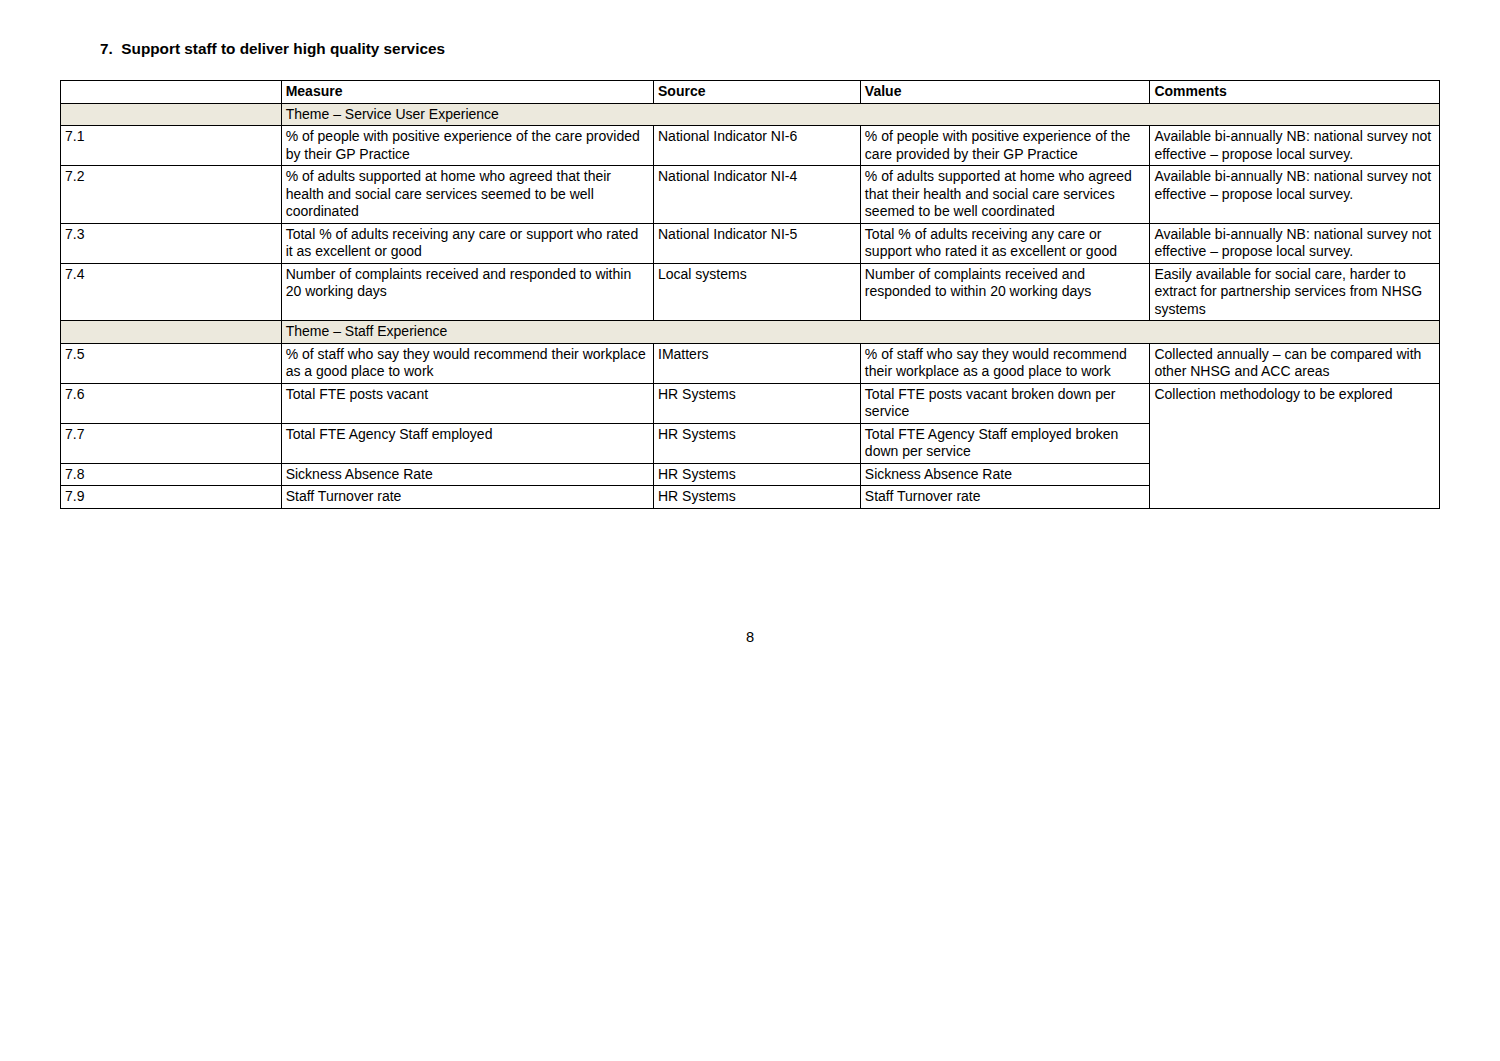7. Support staff to deliver high quality services
| | Measure | Source | Value | Comments |
| --- | --- | --- | --- | --- |
| | Theme – Service User Experience |
| 7.1 | % of people with positive experience of the care provided by their GP Practice | National Indicator NI-6 | % of people with positive experience of the care provided by their GP Practice | Available bi-annually NB: national survey not effective – propose local survey. |
| 7.2 | % of adults supported at home who agreed that their health and social care services seemed to be well coordinated | National Indicator NI-4 | % of adults supported at home who agreed that their health and social care services seemed to be well coordinated | Available bi-annually NB: national survey not effective – propose local survey. |
| 7.3 | Total % of adults receiving any care or support who rated it as excellent or good | National Indicator NI-5 | Total % of adults receiving any care or support who rated it as excellent or good | Available bi-annually NB: national survey not effective – propose local survey. |
| 7.4 | Number of complaints received and responded to within 20 working days | Local systems | Number of complaints received and responded to within 20 working days | Easily available for social care, harder to extract for partnership services from NHSG systems |
| | Theme – Staff Experience |
| 7.5 | % of staff who say they would recommend their workplace as a good place to work | IMatters | % of staff who say they would recommend their workplace as a good place to work | Collected annually – can be compared with other NHSG and ACC areas |
| 7.6 | Total FTE posts vacant | HR Systems | Total FTE posts vacant broken down per service | Collection methodology to be explored |
| 7.7 | Total FTE Agency Staff employed | HR Systems | Total FTE Agency Staff employed broken down per service |
| 7.8 | Sickness Absence Rate | HR Systems | Sickness Absence Rate |
| 7.9 | Staff Turnover rate | HR Systems | Staff Turnover rate |
8